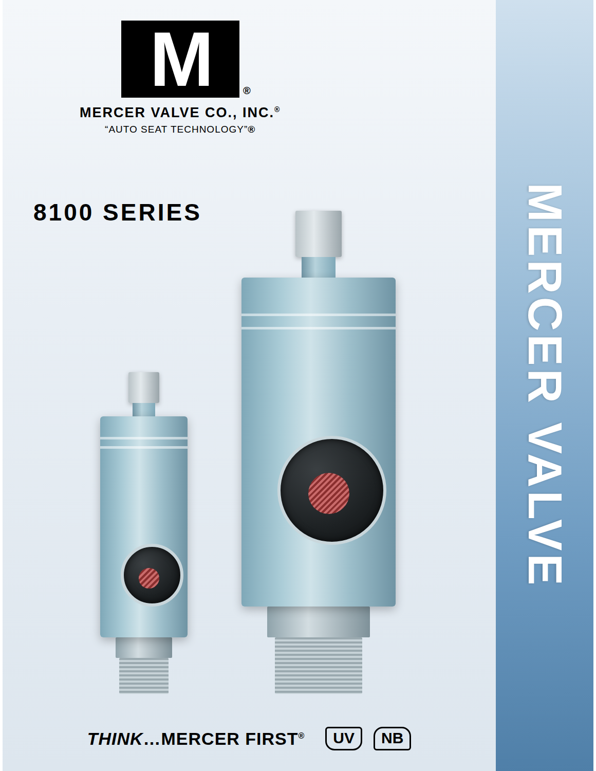M ®
MERCER VALVE CO., INC.®
“AUTO SEAT TECHNOLOGY”®
8100 SERIES
THINK…MERCER FIRST®
UV NB
MERCER VALVE